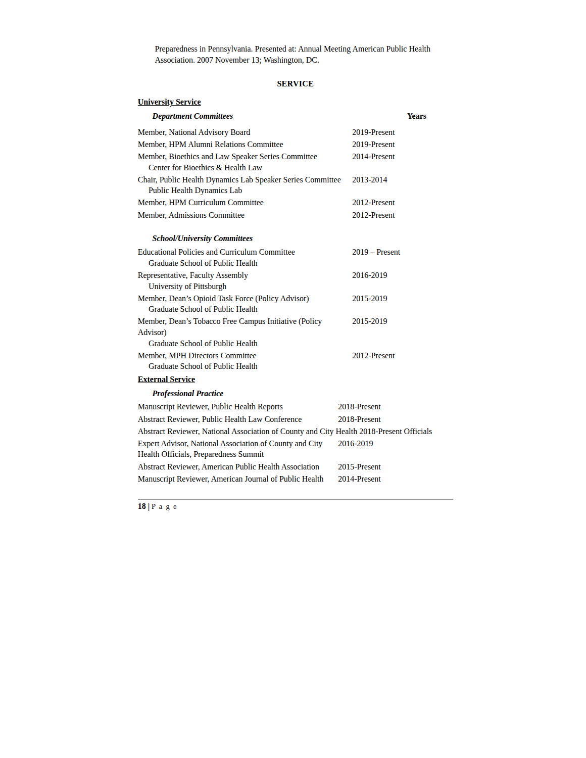Preparedness in Pennsylvania. Presented at: Annual Meeting American Public Health Association. 2007 November 13; Washington, DC.
SERVICE
University Service
Department Committees
Years
| Member, National Advisory Board | 2019-Present |
| Member, HPM Alumni Relations Committee | 2019-Present |
| Member, Bioethics and Law Speaker Series Committee Center for Bioethics & Health Law | 2014-Present |
| Chair, Public Health Dynamics Lab Speaker Series Committee Public Health Dynamics Lab | 2013-2014 |
| Member, HPM Curriculum Committee | 2012-Present |
| Member, Admissions Committee | 2012-Present |
School/University Committees
| Educational Policies and Curriculum Committee Graduate School of Public Health | 2019 – Present |
| Representative, Faculty Assembly University of Pittsburgh | 2016-2019 |
| Member, Dean’s Opioid Task Force (Policy Advisor) Graduate School of Public Health | 2015-2019 |
| Member, Dean’s Tobacco Free Campus Initiative (Policy Advisor) Graduate School of Public Health | 2015-2019 |
| Member, MPH Directors Committee Graduate School of Public Health | 2012-Present |
External Service
Professional Practice
| Manuscript Reviewer, Public Health Reports | 2018-Present |
| Abstract Reviewer, Public Health Law Conference | 2018-Present |
| Abstract Reviewer, National Association of County and City Health 2018-Present Officials |
| Expert Advisor, National Association of County and City Health Officials, Preparedness Summit | 2016-2019 |
| Abstract Reviewer, American Public Health Association | 2015-Present |
| Manuscript Reviewer, American Journal of Public Health | 2014-Present |
18 | P a g e